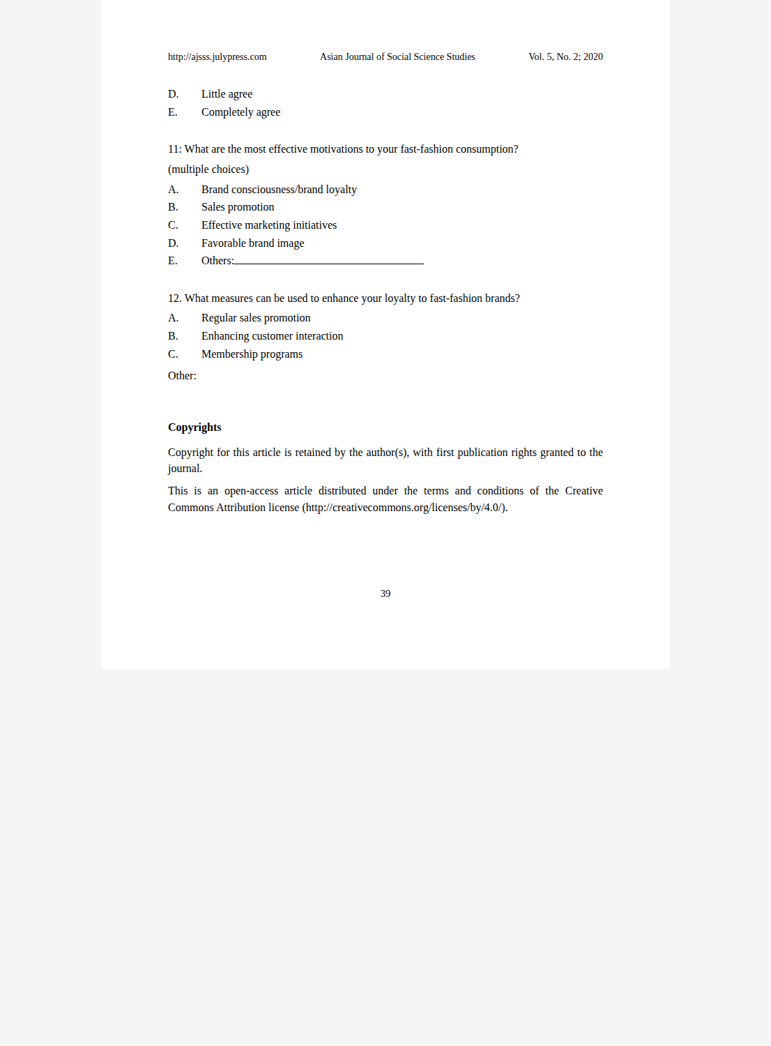http://ajsss.julypress.com
Asian Journal of Social Science Studies
Vol. 5, No. 2; 2020
D. Little agree
E. Completely agree
11: What are the most effective motivations to your fast-fashion consumption?
(multiple choices)
A. Brand consciousness/brand loyalty
B. Sales promotion
C. Effective marketing initiatives
D. Favorable brand image
E. Others:
12. What measures can be used to enhance your loyalty to fast-fashion brands?
A. Regular sales promotion
B. Enhancing customer interaction
C. Membership programs
Other:
Copyrights
Copyright for this article is retained by the author(s), with first publication rights granted to the journal.
This is an open-access article distributed under the terms and conditions of the Creative Commons Attribution license (http://creativecommons.org/licenses/by/4.0/).
39